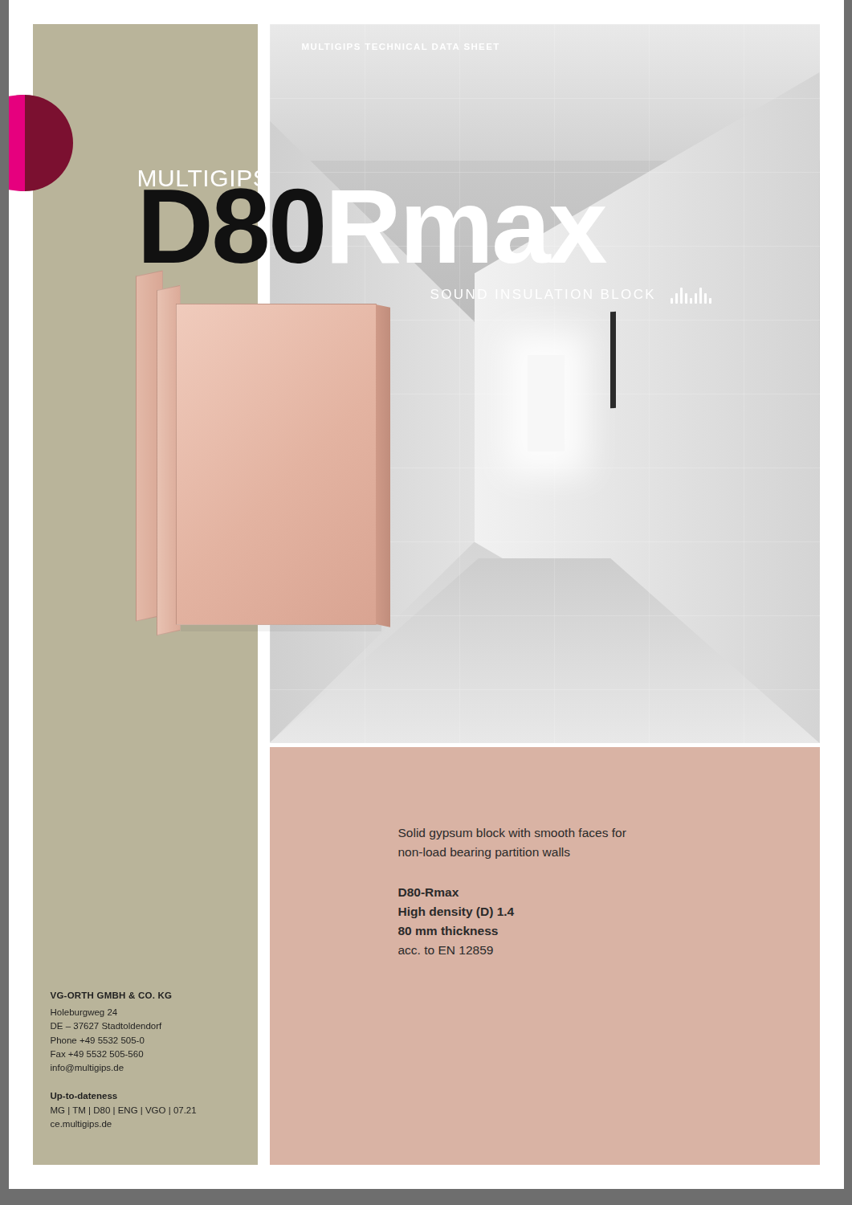MULTIGIPS TECHNICAL DATA SHEET
MULTIGIPS
D80 Rmax
SOUND INSULATION BLOCK
Solid gypsum block with smooth faces for
non-load bearing partition walls
D80-Rmax High density (D) 1.4 80 mm thickness acc. to EN 12859
VG-ORTH GMBH & CO. KG
Holeburgweg 24
DE – 37627 Stadtoldendorf
Phone +49 5532 505-0
Fax +49 5532 505-560
info@multigips.de
Up-to-dateness
MG | TM | D80 | ENG | VGO | 07.21
ce.multigips.de